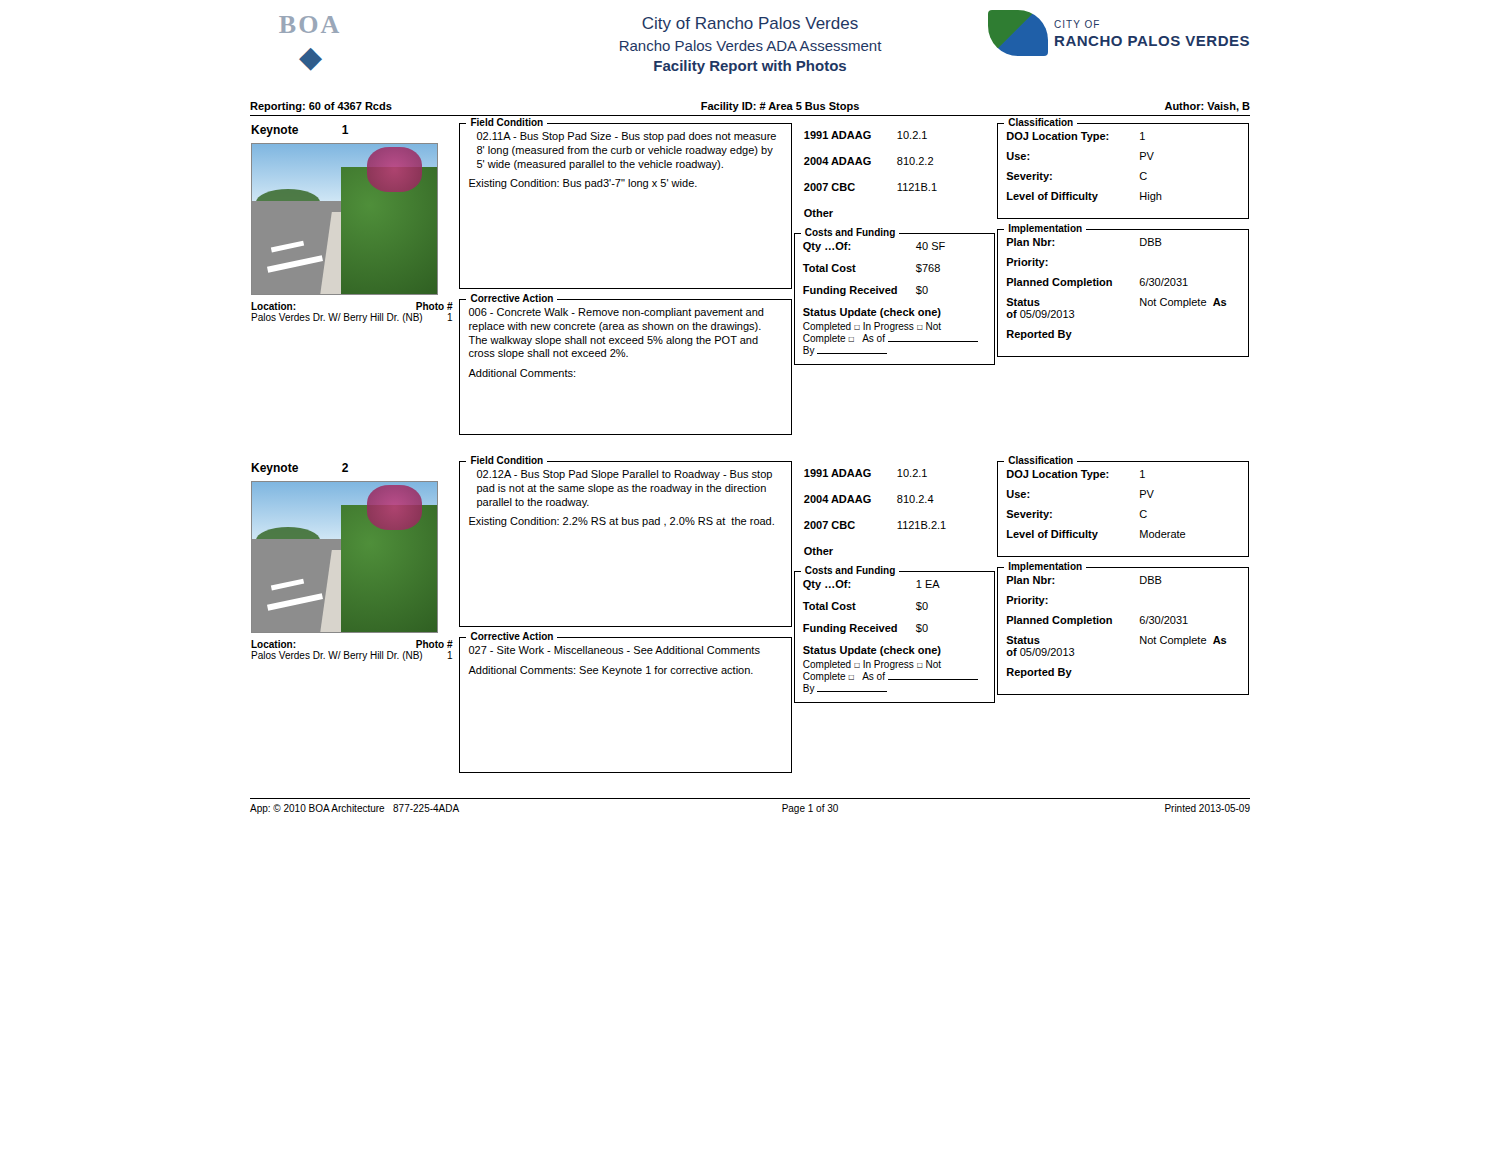BOA
◆
City of Rancho Palos Verdes
Rancho Palos Verdes ADA Assessment
Facility Report with Photos
CITY OF
RANCHO PALOS VERDES
Reporting: 60 of 4367 Rcds
Facility ID: # Area 5 Bus Stops
Author: Vaish, B
| Keynote 1 Location: Photo # Palos Verdes Dr. W/ Berry Hill Dr. (NB) 1 | Field Condition 02.11A - Bus Stop Pad Size - Bus stop pad does not measure 8' long (measured from the curb or vehicle roadway edge) by 5' wide (measured parallel to the vehicle roadway). Existing Condition: Bus pad3'-7" long x 5' wide. Corrective Action 006 - Concrete Walk - Remove non-compliant pavement and replace with new concrete (area as shown on the drawings). The walkway slope shall not exceed 5% along the POT and cross slope shall not exceed 2%. Additional Comments: | 1991 ADAAG 10.2.1 2004 ADAAG 810.2.2 2007 CBC 1121B.1 Other Costs and Funding Qty …Of: 40 SF Total Cost $768 Funding Received $0 Status Update (check one) Completed ☐ In Progress ☐ Not Complete ☐ As of By | Classification DOJ Location Type: 1 Use: PV Severity: C Level of Difficulty High Implementation Plan Nbr: DBB Priority: Planned Completion 6/30/2031 Status Not Complete As of 05/09/2013 Reported By |
| Keynote 2 Location: Photo # Palos Verdes Dr. W/ Berry Hill Dr. (NB) 1 | Field Condition 02.12A - Bus Stop Pad Slope Parallel to Roadway - Bus stop pad is not at the same slope as the roadway in the direction parallel to the roadway. Existing Condition: 2.2% RS at bus pad , 2.0% RS at the road. Corrective Action 027 - Site Work - Miscellaneous - See Additional Comments Additional Comments: See Keynote 1 for corrective action. | 1991 ADAAG 10.2.1 2004 ADAAG 810.2.4 2007 CBC 1121B.2.1 Other Costs and Funding Qty …Of: 1 EA Total Cost $0 Funding Received $0 Status Update (check one) Completed ☐ In Progress ☐ Not Complete ☐ As of By | Classification DOJ Location Type: 1 Use: PV Severity: C Level of Difficulty Moderate Implementation Plan Nbr: DBB Priority: Planned Completion 6/30/2031 Status Not Complete As of 05/09/2013 Reported By |
App: © 2010 BOA Architecture 877-225-4ADA
Page 1 of 30
Printed 2013-05-09